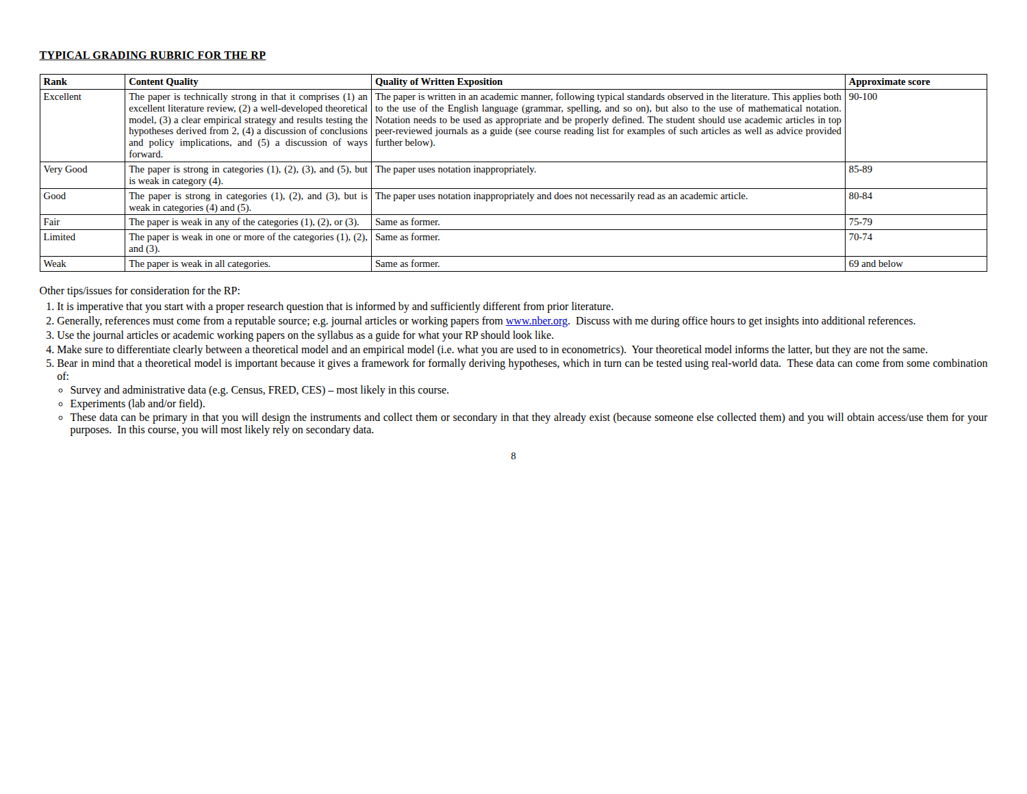TYPICAL GRADING RUBRIC FOR THE RP
| Rank | Content Quality | Quality of Written Exposition | Approximate score |
| --- | --- | --- | --- |
| Excellent | The paper is technically strong in that it comprises (1) an excellent literature review, (2) a well-developed theoretical model, (3) a clear empirical strategy and results testing the hypotheses derived from 2, (4) a discussion of conclusions and policy implications, and (5) a discussion of ways forward. | The paper is written in an academic manner, following typical standards observed in the literature. This applies both to the use of the English language (grammar, spelling, and so on), but also to the use of mathematical notation. Notation needs to be used as appropriate and be properly defined. The student should use academic articles in top peer-reviewed journals as a guide (see course reading list for examples of such articles as well as advice provided further below). | 90-100 |
| Very Good | The paper is strong in categories (1), (2), (3), and (5), but is weak in category (4). | The paper uses notation inappropriately. | 85-89 |
| Good | The paper is strong in categories (1), (2), and (3), but is weak in categories (4) and (5). | The paper uses notation inappropriately and does not necessarily read as an academic article. | 80-84 |
| Fair | The paper is weak in any of the categories (1), (2), or (3). | Same as former. | 75-79 |
| Limited | The paper is weak in one or more of the categories (1), (2), and (3). | Same as former. | 70-74 |
| Weak | The paper is weak in all categories. | Same as former. | 69 and below |
Other tips/issues for consideration for the RP:
It is imperative that you start with a proper research question that is informed by and sufficiently different from prior literature.
Generally, references must come from a reputable source; e.g. journal articles or working papers from www.nber.org. Discuss with me during office hours to get insights into additional references.
Use the journal articles or academic working papers on the syllabus as a guide for what your RP should look like.
Make sure to differentiate clearly between a theoretical model and an empirical model (i.e. what you are used to in econometrics). Your theoretical model informs the latter, but they are not the same.
Bear in mind that a theoretical model is important because it gives a framework for formally deriving hypotheses, which in turn can be tested using real-world data. These data can come from some combination of:
Survey and administrative data (e.g. Census, FRED, CES) – most likely in this course.
Experiments (lab and/or field).
These data can be primary in that you will design the instruments and collect them or secondary in that they already exist (because someone else collected them) and you will obtain access/use them for your purposes. In this course, you will most likely rely on secondary data.
8